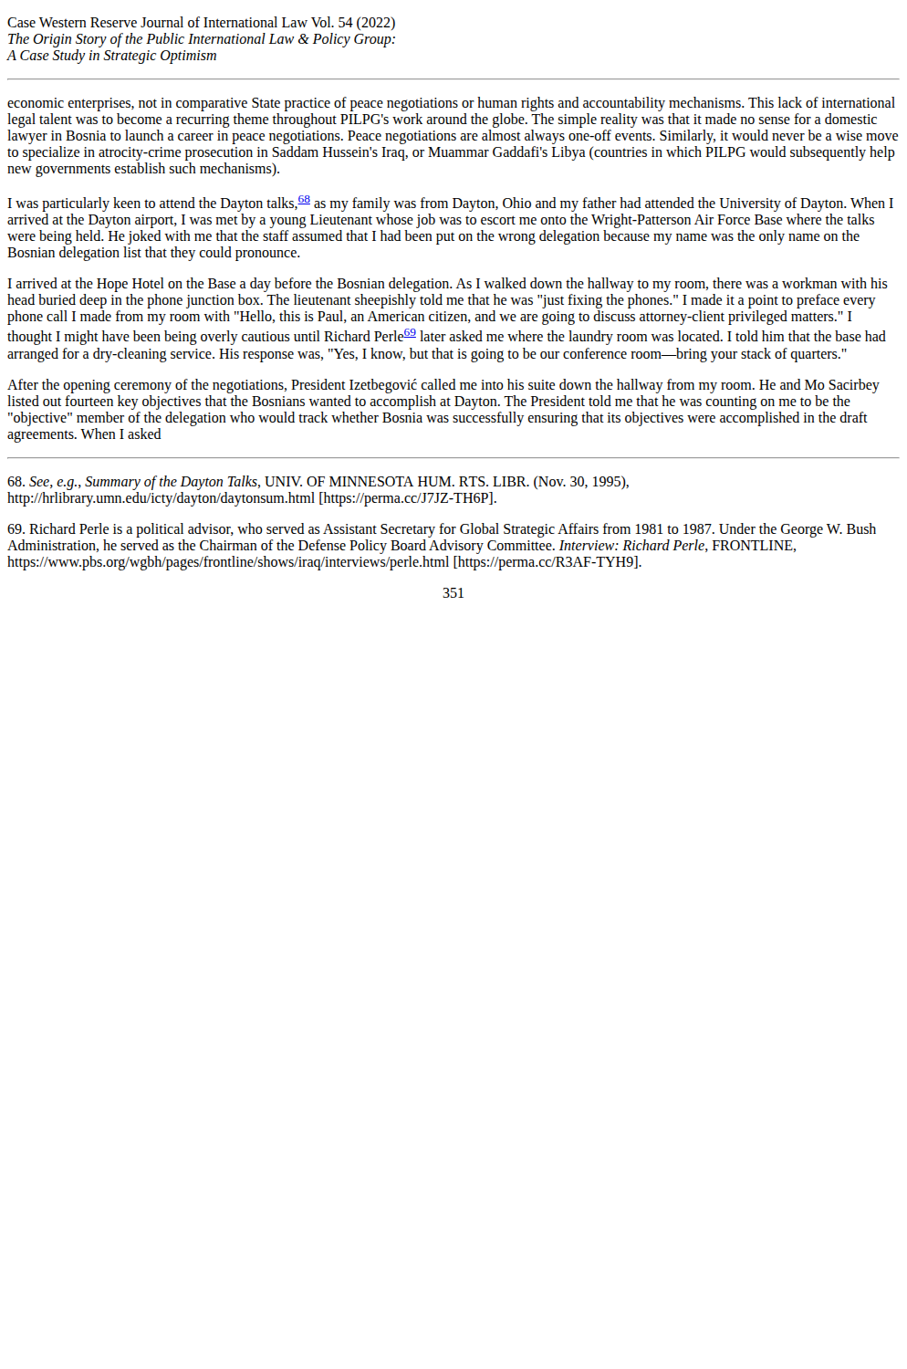Case Western Reserve Journal of International Law Vol. 54 (2022)
The Origin Story of the Public International Law & Policy Group:
A Case Study in Strategic Optimism
economic enterprises, not in comparative State practice of peace negotiations or human rights and accountability mechanisms. This lack of international legal talent was to become a recurring theme throughout PILPG's work around the globe. The simple reality was that it made no sense for a domestic lawyer in Bosnia to launch a career in peace negotiations. Peace negotiations are almost always one-off events. Similarly, it would never be a wise move to specialize in atrocity-crime prosecution in Saddam Hussein's Iraq, or Muammar Gaddafi's Libya (countries in which PILPG would subsequently help new governments establish such mechanisms).
I was particularly keen to attend the Dayton talks,68 as my family was from Dayton, Ohio and my father had attended the University of Dayton. When I arrived at the Dayton airport, I was met by a young Lieutenant whose job was to escort me onto the Wright-Patterson Air Force Base where the talks were being held. He joked with me that the staff assumed that I had been put on the wrong delegation because my name was the only name on the Bosnian delegation list that they could pronounce.
I arrived at the Hope Hotel on the Base a day before the Bosnian delegation. As I walked down the hallway to my room, there was a workman with his head buried deep in the phone junction box. The lieutenant sheepishly told me that he was "just fixing the phones." I made it a point to preface every phone call I made from my room with "Hello, this is Paul, an American citizen, and we are going to discuss attorney-client privileged matters." I thought I might have been being overly cautious until Richard Perle69 later asked me where the laundry room was located. I told him that the base had arranged for a dry-cleaning service. His response was, "Yes, I know, but that is going to be our conference room—bring your stack of quarters."
After the opening ceremony of the negotiations, President Izetbegović called me into his suite down the hallway from my room. He and Mo Sacirbey listed out fourteen key objectives that the Bosnians wanted to accomplish at Dayton. The President told me that he was counting on me to be the "objective" member of the delegation who would track whether Bosnia was successfully ensuring that its objectives were accomplished in the draft agreements. When I asked
68. See, e.g., Summary of the Dayton Talks, UNIV. OF MINNESOTA HUM. RTS. LIBR. (Nov. 30, 1995), http://hrlibrary.umn.edu/icty/dayton/daytonsum.html [https://perma.cc/J7JZ-TH6P].
69. Richard Perle is a political advisor, who served as Assistant Secretary for Global Strategic Affairs from 1981 to 1987. Under the George W. Bush Administration, he served as the Chairman of the Defense Policy Board Advisory Committee. Interview: Richard Perle, FRONTLINE, https://www.pbs.org/wgbh/pages/frontline/shows/iraq/interviews/perle.html [https://perma.cc/R3AF-TYH9].
351